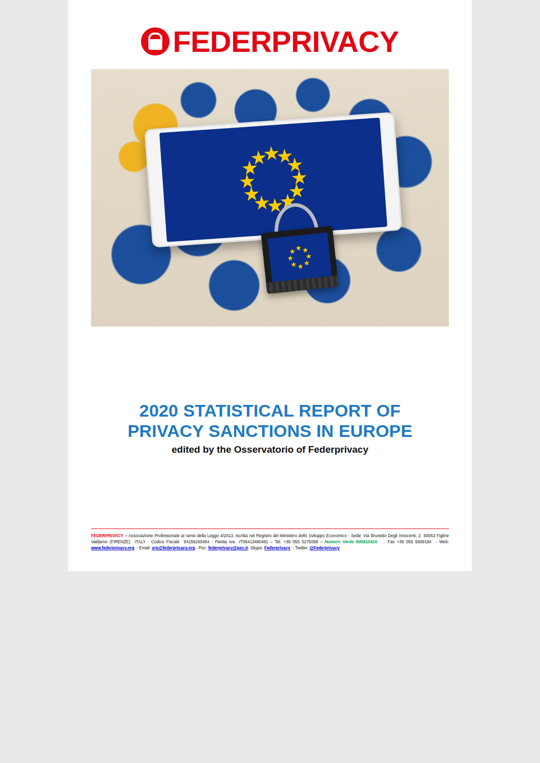FEDERPRIVACY
2020 STATISTICAL REPORT OF
PRIVACY SANCTIONS IN EUROPE
edited by the Osservatorio of Federprivacy
FEDERPRIVACY – Associazione Professionale ai sensi della Legge 4/2013, iscritta nel Registro del Ministero dello Sviluppo Economico - Sede: Via Brunetto Degli Innocenti, 2 50063 Figline Valdarno (FIRENZE) ITALY - Codice Fiscale 94156260484 - Partita Iva IT06413480481 – Tel. +39 055 5276058 – Numero Verde 800910424 Fax +39 055 5609184 - Web: www.federprivacy.org - Email: urp@federprivacy.org - Pec: federprivacy@pec.it- Skype: Federprivacy - Twitter: @Federprivacy